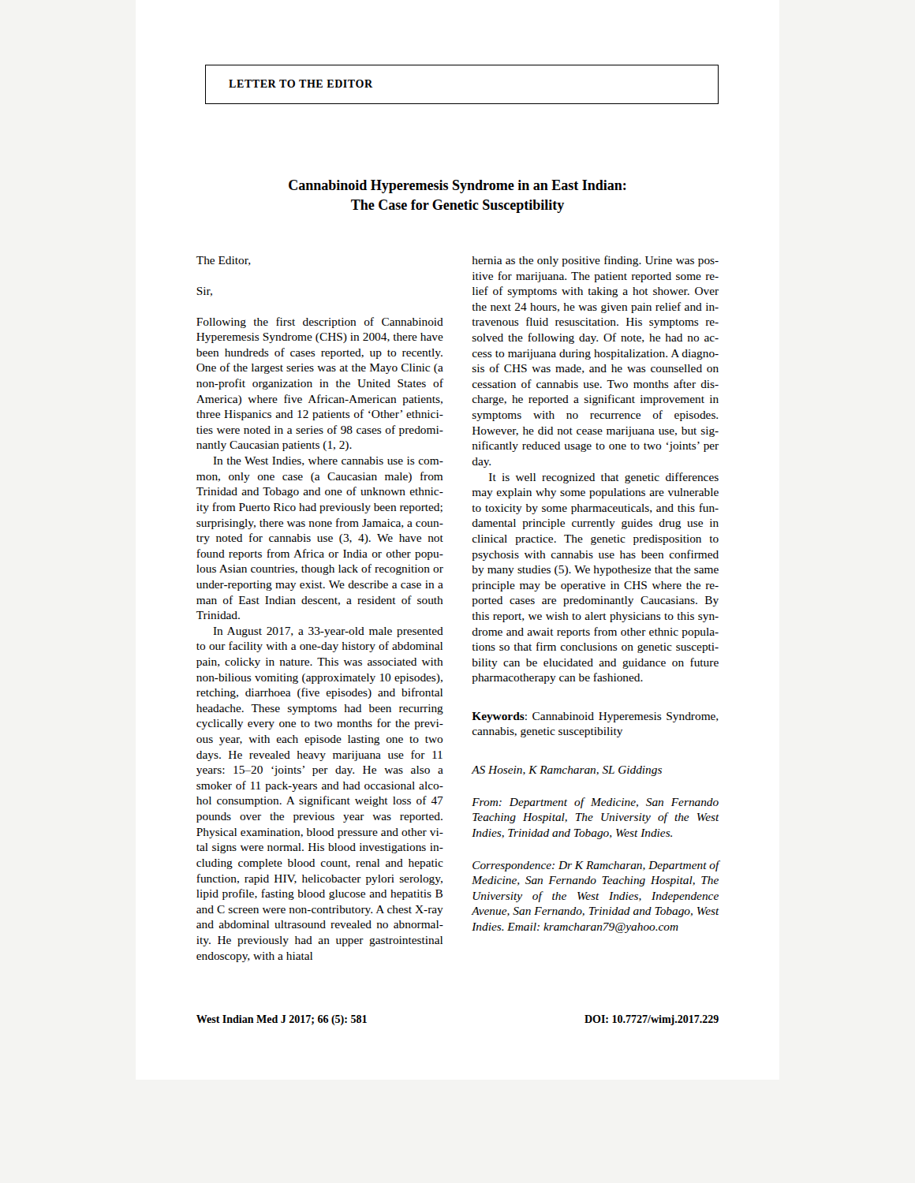LETTER TO THE EDITOR
Cannabinoid Hyperemesis Syndrome in an East Indian:
The Case for Genetic Susceptibility
The Editor,
Sir,
Following the first description of Cannabinoid Hyperemesis Syndrome (CHS) in 2004, there have been hundreds of cases reported, up to recently. One of the largest series was at the Mayo Clinic (a non-profit organization in the United States of America) where five African-American patients, three Hispanics and 12 patients of ‘Other’ ethnicities were noted in a series of 98 cases of predominantly Caucasian patients (1, 2).
In the West Indies, where cannabis use is common, only one case (a Caucasian male) from Trinidad and Tobago and one of unknown ethnicity from Puerto Rico had previously been reported; surprisingly, there was none from Jamaica, a country noted for cannabis use (3, 4). We have not found reports from Africa or India or other populous Asian countries, though lack of recognition or under-reporting may exist. We describe a case in a man of East Indian descent, a resident of south Trinidad.
In August 2017, a 33-year-old male presented to our facility with a one-day history of abdominal pain, colicky in nature. This was associated with non-bilious vomiting (approximately 10 episodes), retching, diarrhoea (five episodes) and bifrontal headache. These symptoms had been recurring cyclically every one to two months for the previous year, with each episode lasting one to two days. He revealed heavy marijuana use for 11 years: 15–20 ‘joints’ per day. He was also a smoker of 11 pack-years and had occasional alcohol consumption. A significant weight loss of 47 pounds over the previous year was reported. Physical examination, blood pressure and other vital signs were normal. His blood investigations including complete blood count, renal and hepatic function, rapid HIV, helicobacter pylori serology, lipid profile, fasting blood glucose and hepatitis B and C screen were non-contributory. A chest X-ray and abdominal ultrasound revealed no abnormality. He previously had an upper gastrointestinal endoscopy, with a hiatal
hernia as the only positive finding. Urine was positive for marijuana. The patient reported some relief of symptoms with taking a hot shower. Over the next 24 hours, he was given pain relief and intravenous fluid resuscitation. His symptoms resolved the following day. Of note, he had no access to marijuana during hospitalization. A diagnosis of CHS was made, and he was counselled on cessation of cannabis use. Two months after discharge, he reported a significant improvement in symptoms with no recurrence of episodes. However, he did not cease marijuana use, but significantly reduced usage to one to two ‘joints’ per day.
It is well recognized that genetic differences may explain why some populations are vulnerable to toxicity by some pharmaceuticals, and this fundamental principle currently guides drug use in clinical practice. The genetic predisposition to psychosis with cannabis use has been confirmed by many studies (5). We hypothesize that the same principle may be operative in CHS where the reported cases are predominantly Caucasians. By this report, we wish to alert physicians to this syndrome and await reports from other ethnic populations so that firm conclusions on genetic susceptibility can be elucidated and guidance on future pharmacotherapy can be fashioned.
Keywords: Cannabinoid Hyperemesis Syndrome, cannabis, genetic susceptibility
AS Hosein, K Ramcharan, SL Giddings
From: Department of Medicine, San Fernando Teaching Hospital, The University of the West Indies, Trinidad and Tobago, West Indies.
Correspondence: Dr K Ramcharan, Department of Medicine, San Fernando Teaching Hospital, The University of the West Indies, Independence Avenue, San Fernando, Trinidad and Tobago, West Indies. Email: kramcharan79@yahoo.com
West Indian Med J 2017; 66 (5): 581
DOI: 10.7727/wimj.2017.229